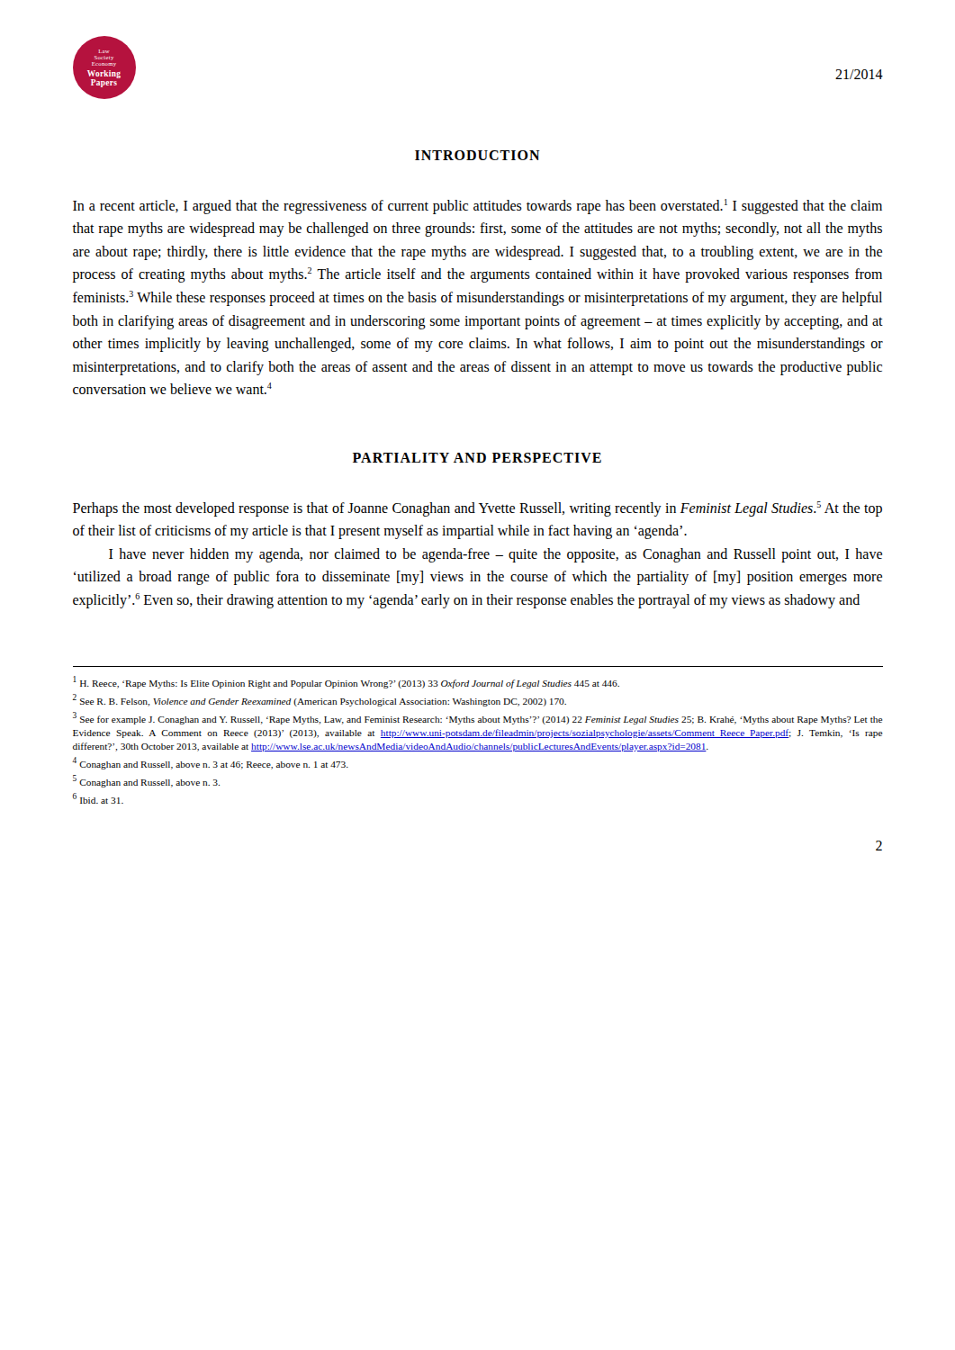Law
Society
Economy Working
Papers
21/2014
INTRODUCTION
In a recent article, I argued that the regressiveness of current public attitudes towards rape has been overstated.1 I suggested that the claim that rape myths are widespread may be challenged on three grounds: first, some of the attitudes are not myths; secondly, not all the myths are about rape; thirdly, there is little evidence that the rape myths are widespread. I suggested that, to a troubling extent, we are in the process of creating myths about myths.2 The article itself and the arguments contained within it have provoked various responses from feminists.3 While these responses proceed at times on the basis of misunderstandings or misinterpretations of my argument, they are helpful both in clarifying areas of disagreement and in underscoring some important points of agreement – at times explicitly by accepting, and at other times implicitly by leaving unchallenged, some of my core claims. In what follows, I aim to point out the misunderstandings or misinterpretations, and to clarify both the areas of assent and the areas of dissent in an attempt to move us towards the productive public conversation we believe we want.4
PARTIALITY AND PERSPECTIVE
Perhaps the most developed response is that of Joanne Conaghan and Yvette Russell, writing recently in Feminist Legal Studies.5 At the top of their list of criticisms of my article is that I present myself as impartial while in fact having an ‘agenda’.
I have never hidden my agenda, nor claimed to be agenda-free – quite the opposite, as Conaghan and Russell point out, I have ‘utilized a broad range of public fora to disseminate [my] views in the course of which the partiality of [my] position emerges more explicitly’.6 Even so, their drawing attention to my ‘agenda’ early on in their response enables the portrayal of my views as shadowy and
H. Reece, ‘Rape Myths: Is Elite Opinion Right and Popular Opinion Wrong?’ (2013) 33 Oxford Journal of Legal Studies 445 at 446.
See R. B. Felson, Violence and Gender Reexamined (American Psychological Association: Washington DC, 2002) 170.
See for example J. Conaghan and Y. Russell, ‘Rape Myths, Law, and Feminist Research: ‘Myths about Myths’?’ (2014) 22 Feminist Legal Studies 25; B. Krahé, ‘Myths about Rape Myths? Let the Evidence Speak. A Comment on Reece (2013)’ (2013), available at http://www.uni-potsdam.de/fileadmin/projects/sozialpsychologie/assets/Comment_Reece_Paper.pdf; J. Temkin, ‘Is rape different?’, 30th October 2013, available at http://www.lse.ac.uk/newsAndMedia/videoAndAudio/channels/publicLecturesAndEvents/player.aspx?id=2081.
Conaghan and Russell, above n. 3 at 46; Reece, above n. 1 at 473.
Conaghan and Russell, above n. 3.
Ibid. at 31.
2